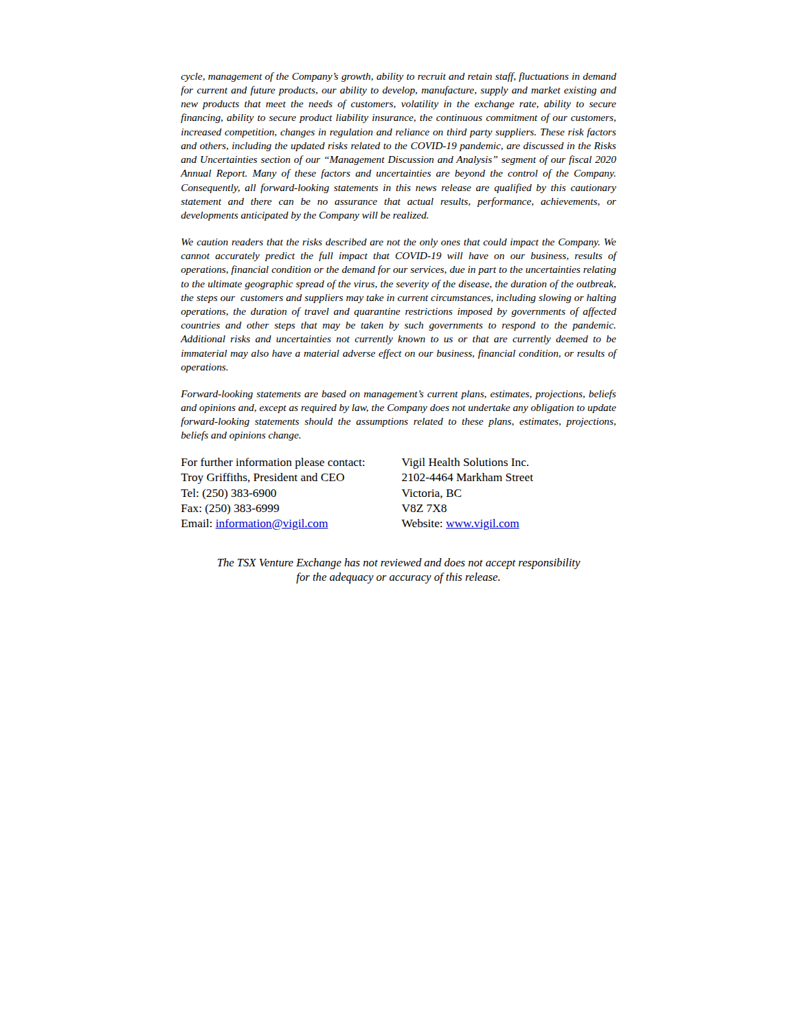cycle, management of the Company’s growth, ability to recruit and retain staff, fluctuations in demand for current and future products, our ability to develop, manufacture, supply and market existing and new products that meet the needs of customers, volatility in the exchange rate, ability to secure financing, ability to secure product liability insurance, the continuous commitment of our customers, increased competition, changes in regulation and reliance on third party suppliers. These risk factors and others, including the updated risks related to the COVID-19 pandemic, are discussed in the Risks and Uncertainties section of our “Management Discussion and Analysis” segment of our fiscal 2020 Annual Report. Many of these factors and uncertainties are beyond the control of the Company. Consequently, all forward-looking statements in this news release are qualified by this cautionary statement and there can be no assurance that actual results, performance, achievements, or developments anticipated by the Company will be realized.
We caution readers that the risks described are not the only ones that could impact the Company. We cannot accurately predict the full impact that COVID-19 will have on our business, results of operations, financial condition or the demand for our services, due in part to the uncertainties relating to the ultimate geographic spread of the virus, the severity of the disease, the duration of the outbreak, the steps our customers and suppliers may take in current circumstances, including slowing or halting operations, the duration of travel and quarantine restrictions imposed by governments of affected countries and other steps that may be taken by such governments to respond to the pandemic. Additional risks and uncertainties not currently known to us or that are currently deemed to be immaterial may also have a material adverse effect on our business, financial condition, or results of operations.
Forward-looking statements are based on management’s current plans, estimates, projections, beliefs and opinions and, except as required by law, the Company does not undertake any obligation to update forward-looking statements should the assumptions related to these plans, estimates, projections, beliefs and opinions change.
| For further information please contact: | Vigil Health Solutions Inc. |
| Troy Griffiths, President and CEO | 2102-4464 Markham Street |
| Tel: (250) 383-6900 | Victoria, BC |
| Fax: (250) 383-6999 | V8Z 7X8 |
| Email: information@vigil.com | Website: www.vigil.com |
The TSX Venture Exchange has not reviewed and does not accept responsibility
for the adequacy or accuracy of this release.